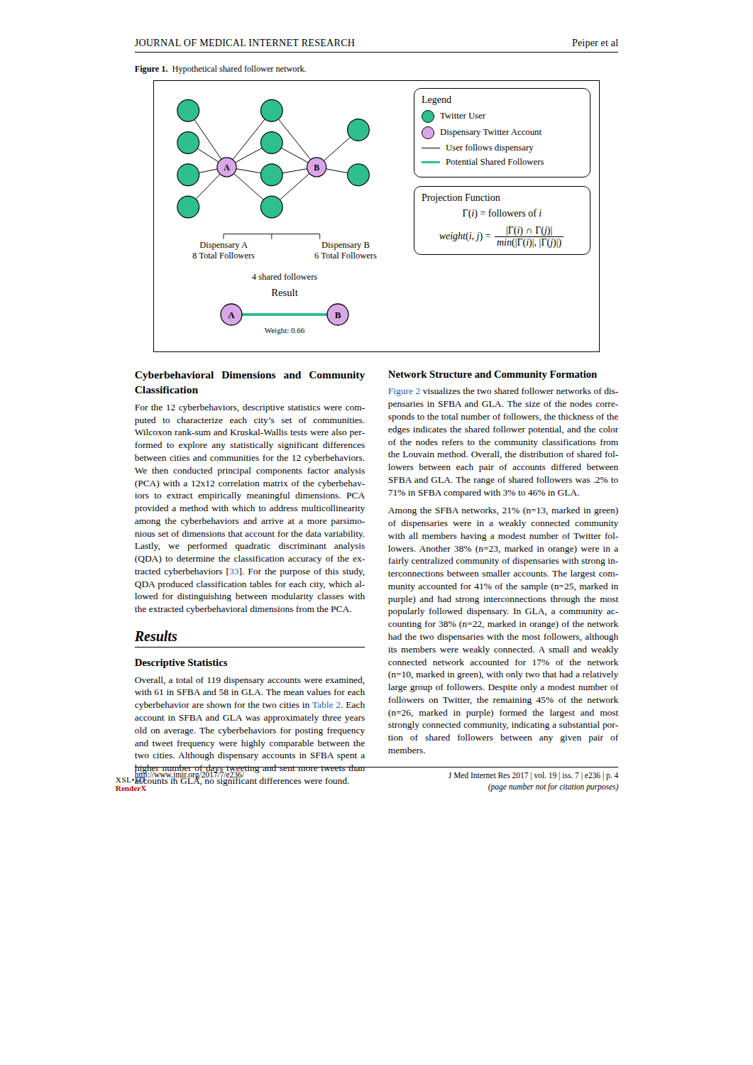Journal of Medical Internet Research
Peiper et al
Figure 1. Hypothetical shared follower network.
A B
Dispensary A
8 Total Followers
Dispensary B
6 Total Followers
4 shared followers
Result
A B Weight: 0.66
Legend
Twitter User
Dispensary Twitter Account
User follows dispensary
Potential Shared Followers
Projection Function
Γ(i) = followers of i
weight(i, j) = |Γ(i) ∩ Γ(j)| min(|Γ(i)|, |Γ(j)|)
Cyberbehavioral Dimensions and Community Classification
For the 12 cyberbehaviors, descriptive statistics were computed to characterize each city’s set of communities. Wilcoxon rank-sum and Kruskal-Wallis tests were also performed to explore any statistically significant differences between cities and communities for the 12 cyberbehaviors. We then conducted principal components factor analysis (PCA) with a 12x12 correlation matrix of the cyberbehaviors to extract empirically meaningful dimensions. PCA provided a method with which to address multicollinearity among the cyberbehaviors and arrive at a more parsimonious set of dimensions that account for the data variability. Lastly, we performed quadratic discriminant analysis (QDA) to determine the classification accuracy of the extracted cyberbehaviors [33]. For the purpose of this study, QDA produced classification tables for each city, which allowed for distinguishing between modularity classes with the extracted cyberbehavioral dimensions from the PCA.
Results
Descriptive Statistics
Overall, a total of 119 dispensary accounts were examined, with 61 in SFBA and 58 in GLA. The mean values for each cyberbehavior are shown for the two cities in Table 2. Each account in SFBA and GLA was approximately three years old on average. The cyberbehaviors for posting frequency and tweet frequency were highly comparable between the two cities. Although dispensary accounts in SFBA spent a higher number of days tweeting and sent more tweets than accounts in GLA, no significant differences were found.
Network Structure and Community Formation
Figure 2 visualizes the two shared follower networks of dispensaries in SFBA and GLA. The size of the nodes corresponds to the total number of followers, the thickness of the edges indicates the shared follower potential, and the color of the nodes refers to the community classifications from the Louvain method. Overall, the distribution of shared followers between each pair of accounts differed between SFBA and GLA. The range of shared followers was .2% to 71% in SFBA compared with 3% to 46% in GLA.
Among the SFBA networks, 21% (n=13, marked in green) of dispensaries were in a weakly connected community with all members having a modest number of Twitter followers. Another 38% (n=23, marked in orange) were in a fairly centralized community of dispensaries with strong interconnections between smaller accounts. The largest community accounted for 41% of the sample (n=25, marked in purple) and had strong interconnections through the most popularly followed dispensary. In GLA, a community accounting for 38% (n=22, marked in orange) of the network had the two dispensaries with the most followers, although its members were weakly connected. A small and weakly connected network accounted for 17% of the network (n=10, marked in green), with only two that had a relatively large group of followers. Despite only a modest number of followers on Twitter, the remaining 45% of the network (n=26, marked in purple) formed the largest and most strongly connected community, indicating a substantial portion of shared followers between any given pair of members.
XSL•FO
RenderX
http://www.jmir.org/2017/7/e236/
J Med Internet Res 2017 | vol. 19 | iss. 7 | e236 | p. 4
(page number not for citation purposes)